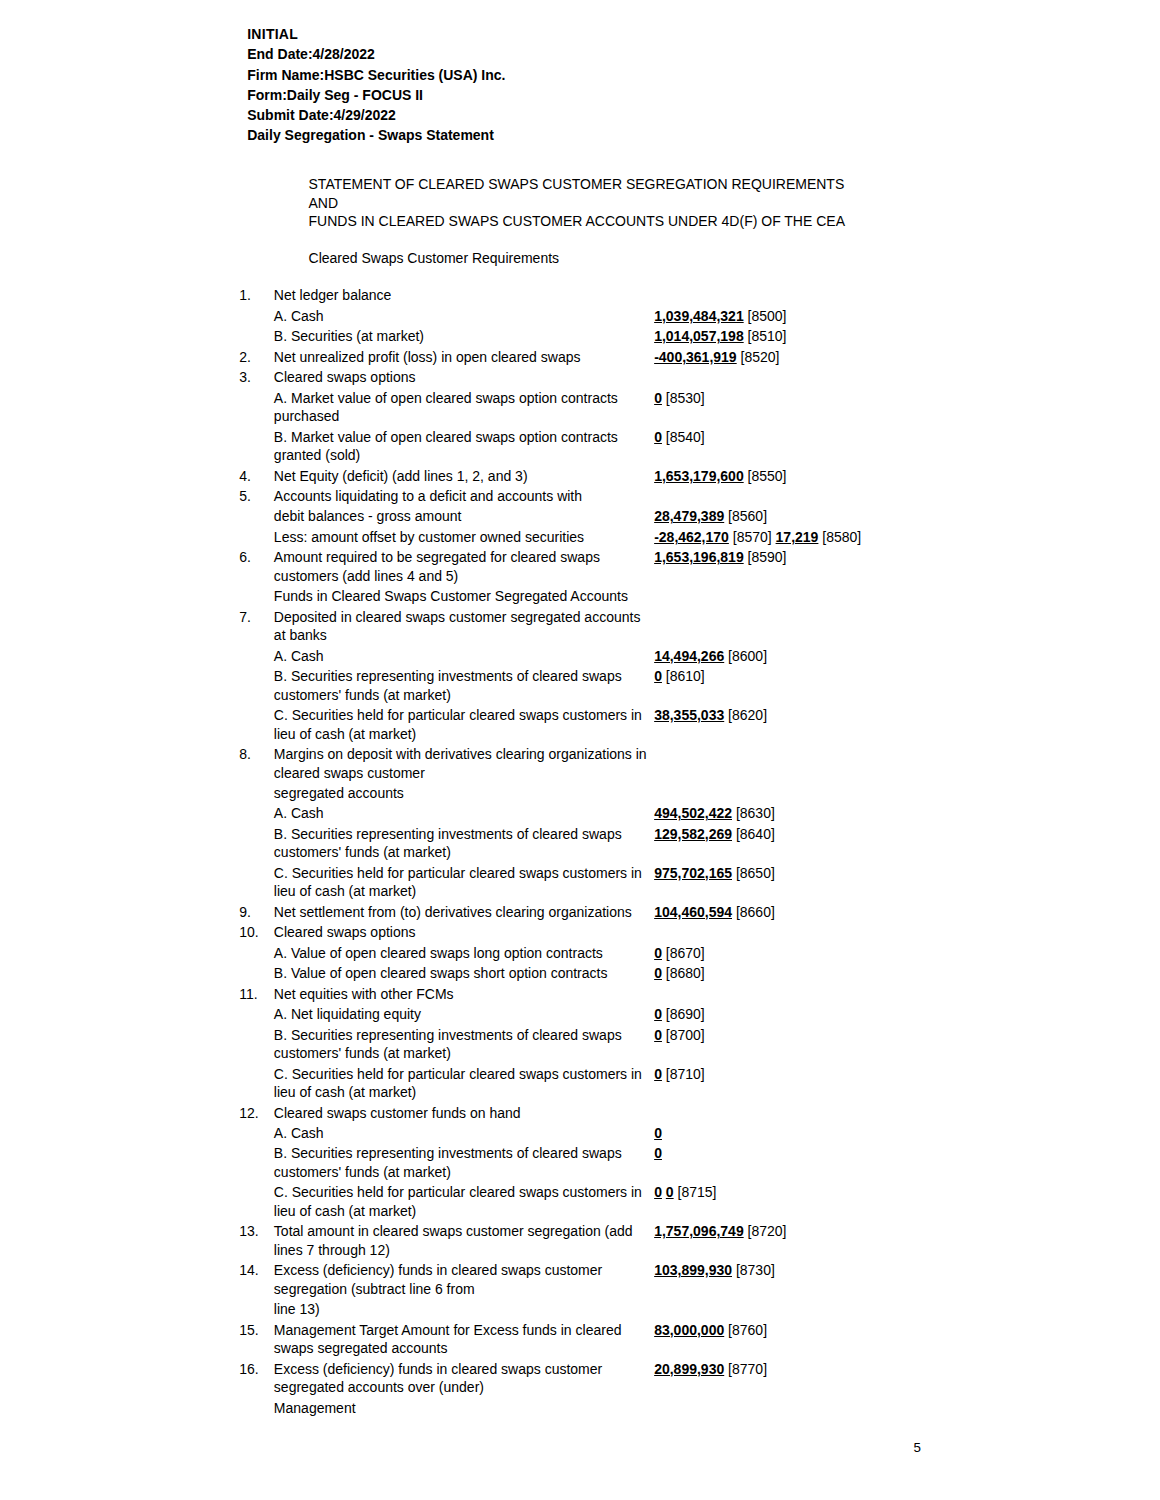INITIAL
End Date:4/28/2022
Firm Name:HSBC Securities (USA) Inc.
Form:Daily Seg - FOCUS II
Submit Date:4/29/2022
Daily Segregation - Swaps Statement
STATEMENT OF CLEARED SWAPS CUSTOMER SEGREGATION REQUIREMENTS
AND
FUNDS IN CLEARED SWAPS CUSTOMER ACCOUNTS UNDER 4D(F) OF THE CEA
Cleared Swaps Customer Requirements
| 1. | Net ledger balance | |
| | A. Cash | 1,039,484,321 [8500] |
| | B. Securities (at market) | 1,014,057,198 [8510] |
| 2. | Net unrealized profit (loss) in open cleared swaps | -400,361,919 [8520] |
| 3. | Cleared swaps options | |
| | A. Market value of open cleared swaps option contracts purchased | 0 [8530] |
| | B. Market value of open cleared swaps option contracts granted (sold) | 0 [8540] |
| 4. | Net Equity (deficit) (add lines 1, 2, and 3) | 1,653,179,600 [8550] |
| 5. | Accounts liquidating to a deficit and accounts with | |
| | debit balances - gross amount | 28,479,389 [8560] |
| | Less: amount offset by customer owned securities | -28,462,170 [8570] 17,219 [8580] |
| 6. | Amount required to be segregated for cleared swaps customers (add lines 4 and 5) | 1,653,196,819 [8590] |
| | Funds in Cleared Swaps Customer Segregated Accounts | |
| 7. | Deposited in cleared swaps customer segregated accounts at banks | |
| | A. Cash | 14,494,266 [8600] |
| | B. Securities representing investments of cleared swaps customers' funds (at market) | 0 [8610] |
| | C. Securities held for particular cleared swaps customers in lieu of cash (at market) | 38,355,033 [8620] |
| 8. | Margins on deposit with derivatives clearing organizations in cleared swaps customer | |
| | segregated accounts | |
| | A. Cash | 494,502,422 [8630] |
| | B. Securities representing investments of cleared swaps customers' funds (at market) | 129,582,269 [8640] |
| | C. Securities held for particular cleared swaps customers in lieu of cash (at market) | 975,702,165 [8650] |
| 9. | Net settlement from (to) derivatives clearing organizations | 104,460,594 [8660] |
| 10. | Cleared swaps options | |
| | A. Value of open cleared swaps long option contracts | 0 [8670] |
| | B. Value of open cleared swaps short option contracts | 0 [8680] |
| 11. | Net equities with other FCMs | |
| | A. Net liquidating equity | 0 [8690] |
| | B. Securities representing investments of cleared swaps customers' funds (at market) | 0 [8700] |
| | C. Securities held for particular cleared swaps customers in lieu of cash (at market) | 0 [8710] |
| 12. | Cleared swaps customer funds on hand | |
| | A. Cash | 0 |
| | B. Securities representing investments of cleared swaps customers' funds (at market) | 0 |
| | C. Securities held for particular cleared swaps customers in lieu of cash (at market) | 0 0 [8715] |
| 13. | Total amount in cleared swaps customer segregation (add lines 7 through 12) | 1,757,096,749 [8720] |
| 14. | Excess (deficiency) funds in cleared swaps customer segregation (subtract line 6 from | 103,899,930 [8730] |
| | line 13) | |
| 15. | Management Target Amount for Excess funds in cleared swaps segregated accounts | 83,000,000 [8760] |
| 16. | Excess (deficiency) funds in cleared swaps customer segregated accounts over (under) | 20,899,930 [8770] |
| | Management | |
5